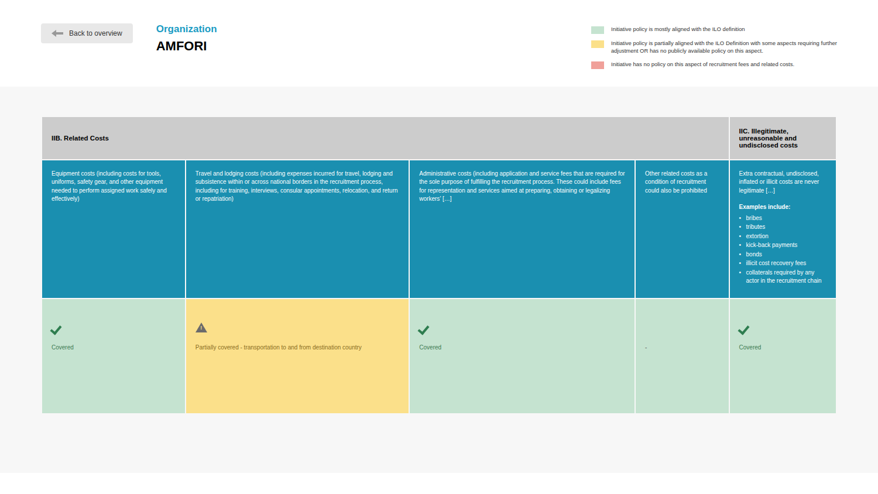Back to overview
Organization
AMFORI
Initiative policy is mostly aligned with the ILO definition
Initiative policy is partially aligned with the ILO Definition with some aspects requiring further adjustment OR has no publicly available policy on this aspect.
Initiative has no policy on this aspect of recruitment fees and related costs.
| IIB. Related Costs | IIC. Illegitimate, unreasonable and undisclosed costs |
| --- | --- |
| Equipment costs (including costs for tools, uniforms, safety gear, and other equipment needed to perform assigned work safely and effectively) | Travel and lodging costs (including expenses incurred for travel, lodging and subsistence within or across national borders in the recruitment process, including for training, interviews, consular appointments, relocation, and return or repatriation) | Administrative costs (including application and service fees that are required for the sole purpose of fulfilling the recruitment process. These could include fees for representation and services aimed at preparing, obtaining or legalizing workers’ […] | Other related costs as a condition of recruitment could also be prohibited | Extra contractual, undisclosed, inflated or illicit costs are never legitimate […] Examples include: bribes tributes extortion kick-back payments bonds illicit cost recovery fees collaterals required by any actor in the recruitment chain |
| Covered | Partially covered - transportation to and from destination country | Covered | - | Covered |